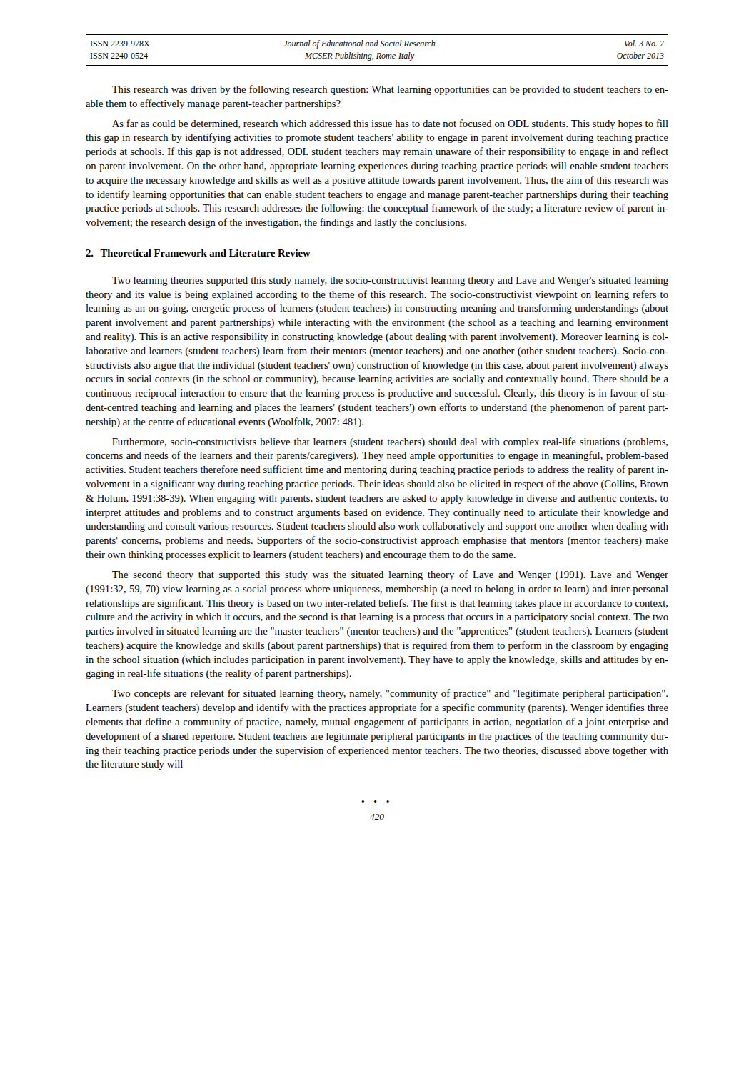| ISSN 2239-978X ISSN 2240-0524 | Journal of Educational and Social Research MCSER Publishing, Rome-Italy | Vol. 3 No. 7 October 2013 |
This research was driven by the following research question: What learning opportunities can be provided to student teachers to enable them to effectively manage parent-teacher partnerships?
As far as could be determined, research which addressed this issue has to date not focused on ODL students. This study hopes to fill this gap in research by identifying activities to promote student teachers' ability to engage in parent involvement during teaching practice periods at schools. If this gap is not addressed, ODL student teachers may remain unaware of their responsibility to engage in and reflect on parent involvement. On the other hand, appropriate learning experiences during teaching practice periods will enable student teachers to acquire the necessary knowledge and skills as well as a positive attitude towards parent involvement. Thus, the aim of this research was to identify learning opportunities that can enable student teachers to engage and manage parent-teacher partnerships during their teaching practice periods at schools. This research addresses the following: the conceptual framework of the study; a literature review of parent involvement; the research design of the investigation, the findings and lastly the conclusions.
2. Theoretical Framework and Literature Review
Two learning theories supported this study namely, the socio-constructivist learning theory and Lave and Wenger's situated learning theory and its value is being explained according to the theme of this research. The socio-constructivist viewpoint on learning refers to learning as an on-going, energetic process of learners (student teachers) in constructing meaning and transforming understandings (about parent involvement and parent partnerships) while interacting with the environment (the school as a teaching and learning environment and reality). This is an active responsibility in constructing knowledge (about dealing with parent involvement). Moreover learning is collaborative and learners (student teachers) learn from their mentors (mentor teachers) and one another (other student teachers). Socio-constructivists also argue that the individual (student teachers' own) construction of knowledge (in this case, about parent involvement) always occurs in social contexts (in the school or community), because learning activities are socially and contextually bound. There should be a continuous reciprocal interaction to ensure that the learning process is productive and successful. Clearly, this theory is in favour of student-centred teaching and learning and places the learners' (student teachers') own efforts to understand (the phenomenon of parent partnership) at the centre of educational events (Woolfolk, 2007: 481).
Furthermore, socio-constructivists believe that learners (student teachers) should deal with complex real-life situations (problems, concerns and needs of the learners and their parents/caregivers). They need ample opportunities to engage in meaningful, problem-based activities. Student teachers therefore need sufficient time and mentoring during teaching practice periods to address the reality of parent involvement in a significant way during teaching practice periods. Their ideas should also be elicited in respect of the above (Collins, Brown & Holum, 1991:38-39). When engaging with parents, student teachers are asked to apply knowledge in diverse and authentic contexts, to interpret attitudes and problems and to construct arguments based on evidence. They continually need to articulate their knowledge and understanding and consult various resources. Student teachers should also work collaboratively and support one another when dealing with parents' concerns, problems and needs. Supporters of the socio-constructivist approach emphasise that mentors (mentor teachers) make their own thinking processes explicit to learners (student teachers) and encourage them to do the same.
The second theory that supported this study was the situated learning theory of Lave and Wenger (1991). Lave and Wenger (1991:32, 59, 70) view learning as a social process where uniqueness, membership (a need to belong in order to learn) and inter-personal relationships are significant. This theory is based on two inter-related beliefs. The first is that learning takes place in accordance to context, culture and the activity in which it occurs, and the second is that learning is a process that occurs in a participatory social context. The two parties involved in situated learning are the "master teachers" (mentor teachers) and the "apprentices" (student teachers). Learners (student teachers) acquire the knowledge and skills (about parent partnerships) that is required from them to perform in the classroom by engaging in the school situation (which includes participation in parent involvement). They have to apply the knowledge, skills and attitudes by engaging in real-life situations (the reality of parent partnerships).
Two concepts are relevant for situated learning theory, namely, "community of practice" and "legitimate peripheral participation". Learners (student teachers) develop and identify with the practices appropriate for a specific community (parents). Wenger identifies three elements that define a community of practice, namely, mutual engagement of participants in action, negotiation of a joint enterprise and development of a shared repertoire. Student teachers are legitimate peripheral participants in the practices of the teaching community during their teaching practice periods under the supervision of experienced mentor teachers. The two theories, discussed above together with the literature study will
• • •
420